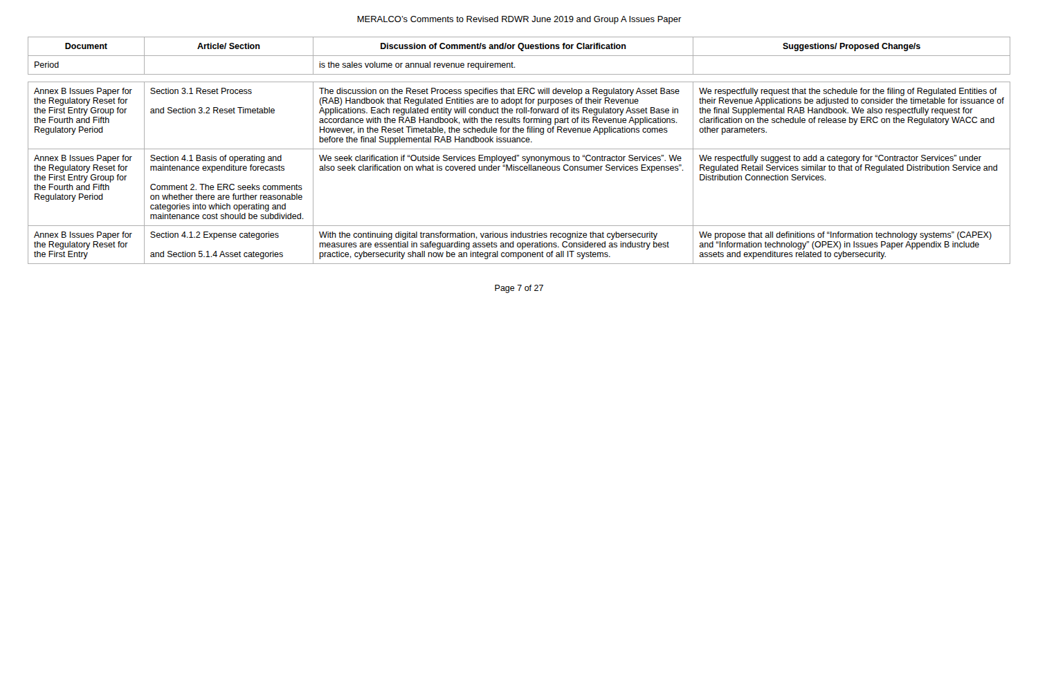MERALCO’s Comments to Revised RDWR June 2019 and Group A Issues Paper
| Document | Article/ Section | Discussion of Comment/s and/or Questions for Clarification | Suggestions/ Proposed Change/s |
| --- | --- | --- | --- |
| Period | | is the sales volume or annual revenue requirement. | |
| Annex B Issues Paper for the Regulatory Reset for the First Entry Group for the Fourth and Fifth Regulatory Period | Section 3.1 Reset Process and Section 3.2 Reset Timetable | The discussion on the Reset Process specifies that ERC will develop a Regulatory Asset Base (RAB) Handbook that Regulated Entities are to adopt for purposes of their Revenue Applications. Each regulated entity will conduct the roll-forward of its Regulatory Asset Base in accordance with the RAB Handbook, with the results forming part of its Revenue Applications. However, in the Reset Timetable, the schedule for the filing of Revenue Applications comes before the final Supplemental RAB Handbook issuance. | We respectfully request that the schedule for the filing of Regulated Entities of their Revenue Applications be adjusted to consider the timetable for issuance of the final Supplemental RAB Handbook. We also respectfully request for clarification on the schedule of release by ERC on the Regulatory WACC and other parameters. |
| Annex B Issues Paper for the Regulatory Reset for the First Entry Group for the Fourth and Fifth Regulatory Period | Section 4.1 Basis of operating and maintenance expenditure forecasts Comment 2. The ERC seeks comments on whether there are further reasonable categories into which operating and maintenance cost should be subdivided. | We seek clarification if “Outside Services Employed” synonymous to “Contractor Services”. We also seek clarification on what is covered under “Miscellaneous Consumer Services Expenses”. | We respectfully suggest to add a category for “Contractor Services” under Regulated Retail Services similar to that of Regulated Distribution Service and Distribution Connection Services. |
| Annex B Issues Paper for the Regulatory Reset for the First Entry | Section 4.1.2 Expense categories and Section 5.1.4 Asset categories | With the continuing digital transformation, various industries recognize that cybersecurity measures are essential in safeguarding assets and operations. Considered as industry best practice, cybersecurity shall now be an integral component of all IT systems. | We propose that all definitions of “Information technology systems” (CAPEX) and “Information technology” (OPEX) in Issues Paper Appendix B include assets and expenditures related to cybersecurity. |
Page 7 of 27